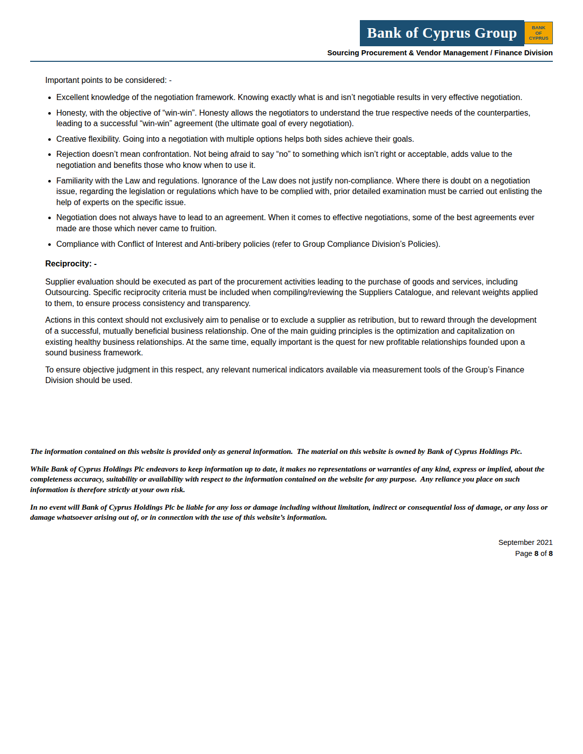Bank of Cyprus Group BANK
OF
CYPRUS
Sourcing Procurement & Vendor Management / Finance Division
Important points to be considered: -
Excellent knowledge of the negotiation framework. Knowing exactly what is and isn’t negotiable results in very effective negotiation.
Honesty, with the objective of “win-win”. Honesty allows the negotiators to understand the true respective needs of the counterparties, leading to a successful “win-win” agreement (the ultimate goal of every negotiation).
Creative flexibility. Going into a negotiation with multiple options helps both sides achieve their goals.
Rejection doesn’t mean confrontation. Not being afraid to say “no” to something which isn’t right or acceptable, adds value to the negotiation and benefits those who know when to use it.
Familiarity with the Law and regulations. Ignorance of the Law does not justify non-compliance. Where there is doubt on a negotiation issue, regarding the legislation or regulations which have to be complied with, prior detailed examination must be carried out enlisting the help of experts on the specific issue.
Negotiation does not always have to lead to an agreement. When it comes to effective negotiations, some of the best agreements ever made are those which never came to fruition.
Compliance with Conflict of Interest and Anti-bribery policies (refer to Group Compliance Division’s Policies).
Reciprocity: -
Supplier evaluation should be executed as part of the procurement activities leading to the purchase of goods and services, including Outsourcing. Specific reciprocity criteria must be included when compiling/reviewing the Suppliers Catalogue, and relevant weights applied to them, to ensure process consistency and transparency.
Actions in this context should not exclusively aim to penalise or to exclude a supplier as retribution, but to reward through the development of a successful, mutually beneficial business relationship. One of the main guiding principles is the optimization and capitalization on existing healthy business relationships. At the same time, equally important is the quest for new profitable relationships founded upon a sound business framework.
To ensure objective judgment in this respect, any relevant numerical indicators available via measurement tools of the Group’s Finance Division should be used.
The information contained on this website is provided only as general information. The material on this website is owned by Bank of Cyprus Holdings Plc.
While Bank of Cyprus Holdings Plc endeavors to keep information up to date, it makes no representations or warranties of any kind, express or implied, about the completeness accuracy, suitability or availability with respect to the information contained on the website for any purpose. Any reliance you place on such information is therefore strictly at your own risk.
In no event will Bank of Cyprus Holdings Plc be liable for any loss or damage including without limitation, indirect or consequential loss of damage, or any loss or damage whatsoever arising out of, or in connection with the use of this website’s information.
September 2021
Page 8 of 8